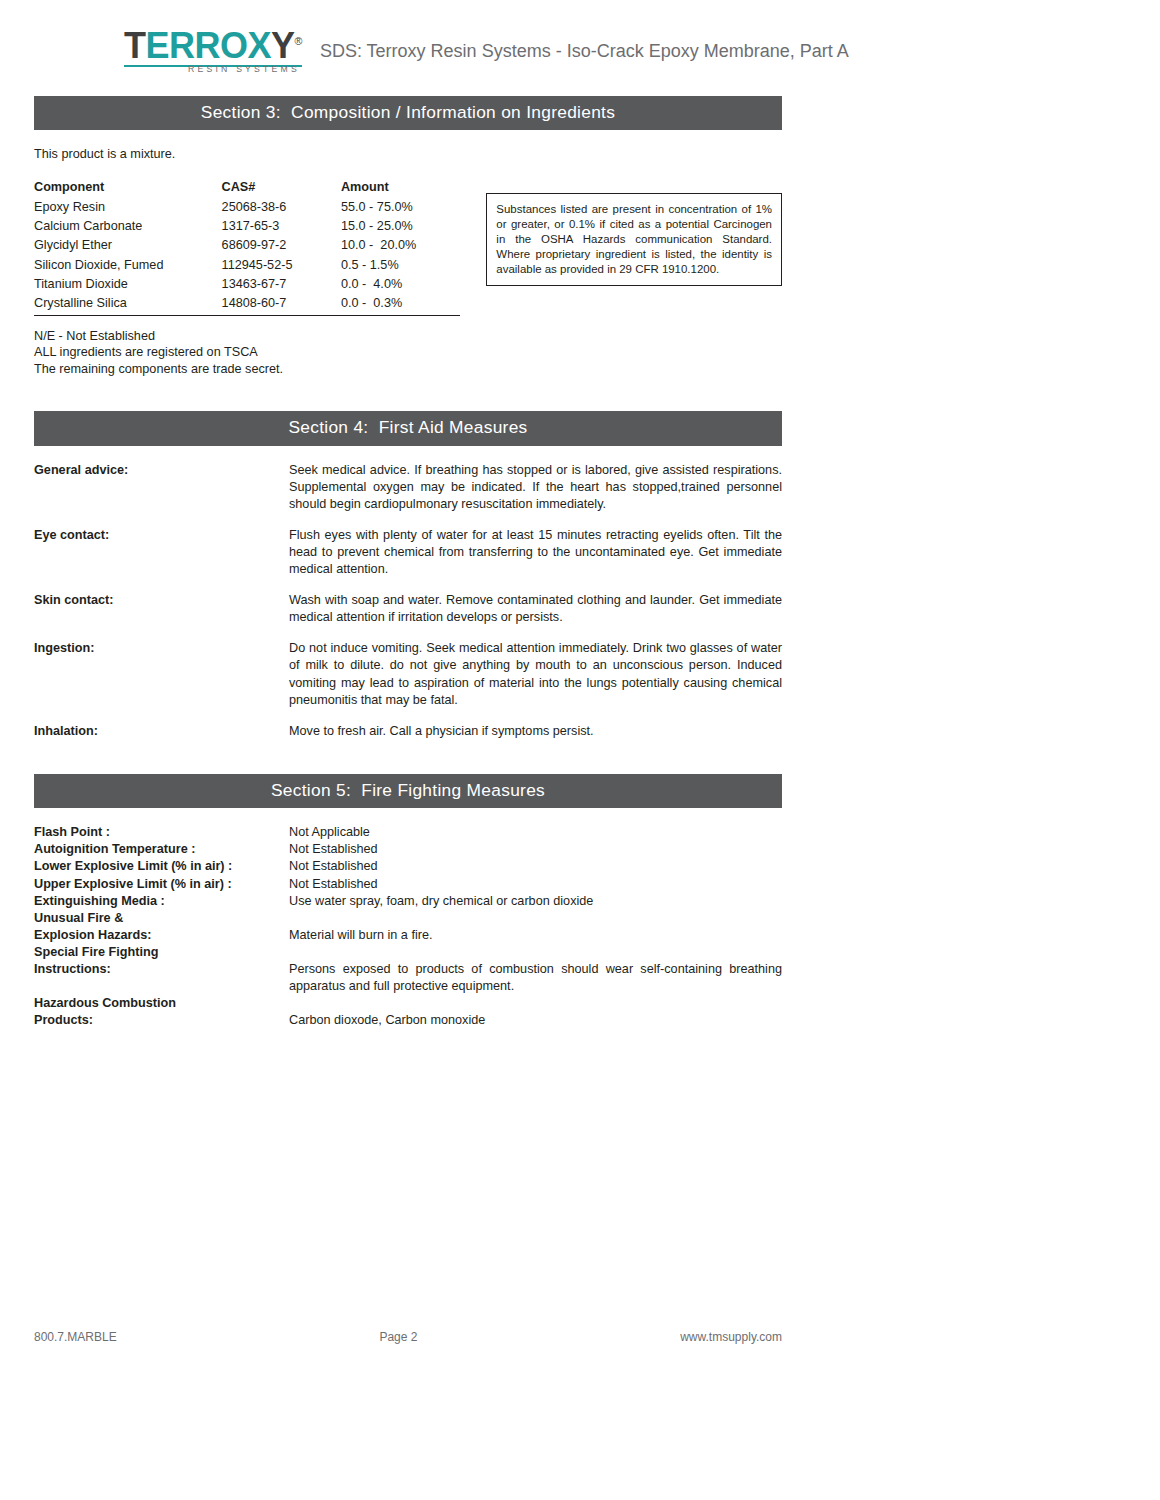TERROXY®
RESIN SYSTEMS
SDS: Terroxy Resin Systems - Iso-Crack Epoxy Membrane, Part A
Section 3: Composition / Information on Ingredients
This product is a mixture.
| Component | CAS# | Amount |
| --- | --- | --- |
| Epoxy Resin | 25068-38-6 | 55.0 - 75.0% |
| Calcium Carbonate | 1317-65-3 | 15.0 - 25.0% |
| Glycidyl Ether | 68609-97-2 | 10.0 - 20.0% |
| Silicon Dioxide, Fumed | 112945-52-5 | 0.5 - 1.5% |
| Titanium Dioxide | 13463-67-7 | 0.0 - 4.0% |
| Crystalline Silica | 14808-60-7 | 0.0 - 0.3% |
Substances listed are present in concentration of 1% or greater, or 0.1% if cited as a potential Carcinogen in the OSHA Hazards communication Standard. Where proprietary ingredient is listed, the identity is available as provided in 29 CFR 1910.1200.
N/E - Not Established
ALL ingredients are registered on TSCA
The remaining components are trade secret.
Section 4: First Aid Measures
General advice:
Seek medical advice. If breathing has stopped or is labored, give assisted respirations. Supplemental oxygen may be indicated. If the heart has stopped,trained personnel should begin cardiopulmonary resuscitation immediately.
Eye contact:
Flush eyes with plenty of water for at least 15 minutes retracting eyelids often. Tilt the head to prevent chemical from transferring to the uncontaminated eye. Get immediate medical attention.
Skin contact:
Wash with soap and water. Remove contaminated clothing and launder. Get immediate medical attention if irritation develops or persists.
Ingestion:
Do not induce vomiting. Seek medical attention immediately. Drink two glasses of water of milk to dilute. do not give anything by mouth to an unconscious person. Induced vomiting may lead to aspiration of material into the lungs potentially causing chemical pneumonitis that may be fatal.
Inhalation:
Move to fresh air. Call a physician if symptoms persist.
Section 5: Fire Fighting Measures
Flash Point :
Not Applicable
Autoignition Temperature :
Not Established
Lower Explosive Limit (% in air) :
Not Established
Upper Explosive Limit (% in air) :
Not Established
Extinguishing Media :
Use water spray, foam, dry chemical or carbon dioxide
Unusual Fire &
Explosion Hazards:
Material will burn in a fire.
Special Fire Fighting
Instructions:
Persons exposed to products of combustion should wear self-containing breathing apparatus and full protective equipment.
Hazardous Combustion
Products:
Carbon dioxode, Carbon monoxide
800.7.MARBLE
Page 2
www.tmsupply.com